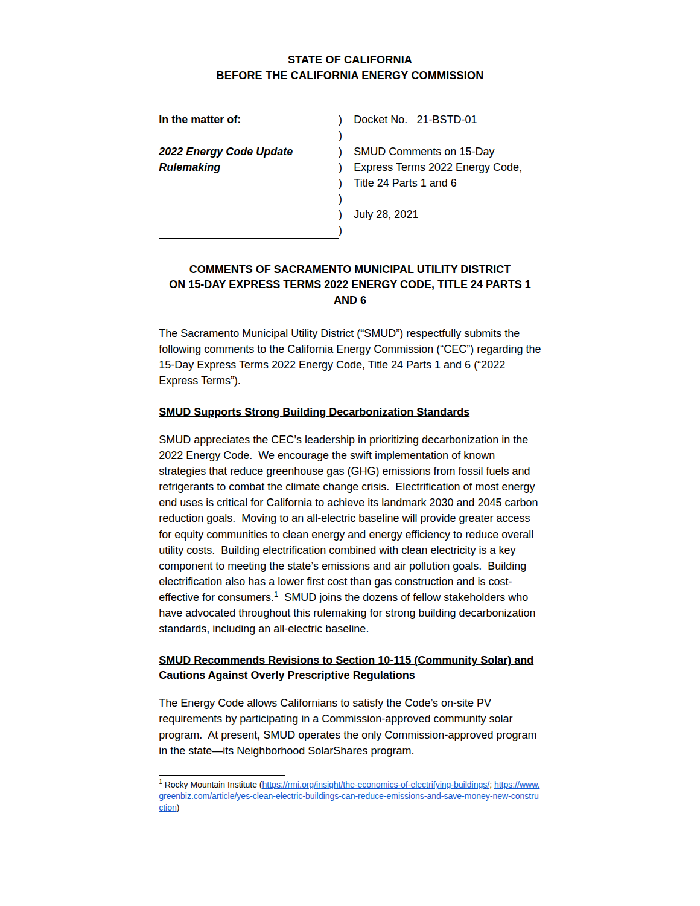STATE OF CALIFORNIABEFORE THE CALIFORNIA ENERGY COMMISSION
| In the matter of: 2022 Energy Code Update Rulemaking | ) ) ) ) ) ) ) ) | Docket No. 21-BSTD-01 SMUD Comments on 15-Day Express Terms 2022 Energy Code, Title 24 Parts 1 and 6 July 28, 2021 |
COMMENTS OF SACRAMENTO MUNICIPAL UTILITY DISTRICT
ON 15-DAY EXPRESS TERMS 2022 ENERGY CODE, TITLE 24 PARTS 1 AND 6
The Sacramento Municipal Utility District (“SMUD”) respectfully submits the following comments to the California Energy Commission (“CEC”) regarding the 15-Day Express Terms 2022 Energy Code, Title 24 Parts 1 and 6 (“2022 Express Terms”).
SMUD Supports Strong Building Decarbonization Standards
SMUD appreciates the CEC’s leadership in prioritizing decarbonization in the 2022 Energy Code. We encourage the swift implementation of known strategies that reduce greenhouse gas (GHG) emissions from fossil fuels and refrigerants to combat the climate change crisis. Electrification of most energy end uses is critical for California to achieve its landmark 2030 and 2045 carbon reduction goals. Moving to an all-electric baseline will provide greater access for equity communities to clean energy and energy efficiency to reduce overall utility costs. Building electrification combined with clean electricity is a key component to meeting the state’s emissions and air pollution goals. Building electrification also has a lower first cost than gas construction and is cost-effective for consumers.1 SMUD joins the dozens of fellow stakeholders who have advocated throughout this rulemaking for strong building decarbonization standards, including an all-electric baseline.
SMUD Recommends Revisions to Section 10-115 (Community Solar) and Cautions Against Overly Prescriptive Regulations
The Energy Code allows Californians to satisfy the Code’s on-site PV requirements by participating in a Commission-approved community solar program. At present, SMUD operates the only Commission-approved program in the state—its Neighborhood SolarShares program.
1 Rocky Mountain Institute (https://rmi.org/insight/the-economics-of-electrifying-buildings/; https://www.greenbiz.com/article/yes-clean-electric-buildings-can-reduce-emissions-and-save-money-new-construction)